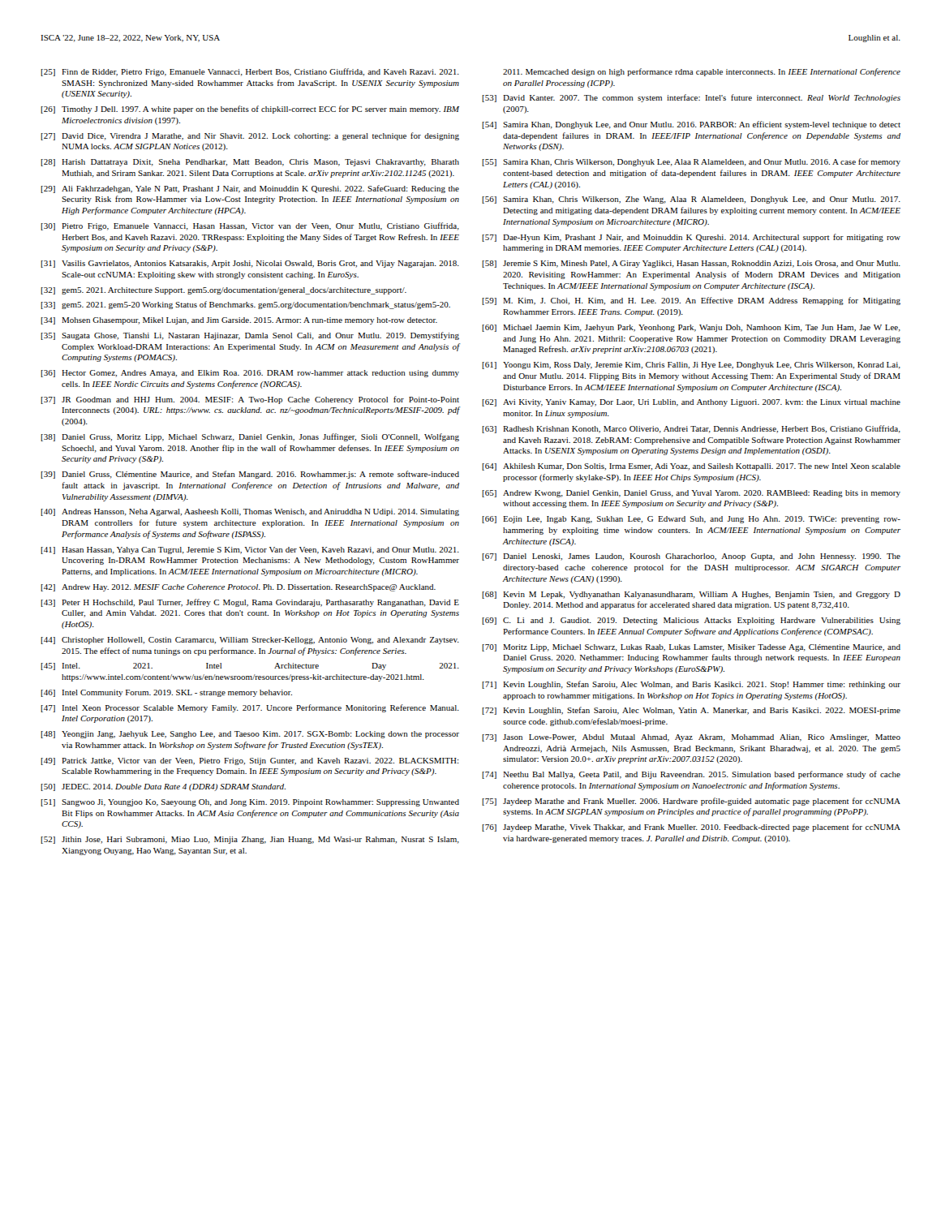ISCA '22, June 18–22, 2022, New York, NY, USA Loughlin et al.
[25] Finn de Ridder, Pietro Frigo, Emanuele Vannacci, Herbert Bos, Cristiano Giuffrida, and Kaveh Razavi. 2021. SMASH: Synchronized Many-sided Rowhammer Attacks from JavaScript. In USENIX Security Symposium (USENIX Security).
[26] Timothy J Dell. 1997. A white paper on the benefits of chipkill-correct ECC for PC server main memory. IBM Microelectronics division (1997).
[27] David Dice, Virendra J Marathe, and Nir Shavit. 2012. Lock cohorting: a general technique for designing NUMA locks. ACM SIGPLAN Notices (2012).
[28] Harish Dattatraya Dixit, Sneha Pendharkar, Matt Beadon, Chris Mason, Tejasvi Chakravarthy, Bharath Muthiah, and Sriram Sankar. 2021. Silent Data Corruptions at Scale. arXiv preprint arXiv:2102.11245 (2021).
[29] Ali Fakhrzadehgan, Yale N Patt, Prashant J Nair, and Moinuddin K Qureshi. 2022. SafeGuard: Reducing the Security Risk from Row-Hammer via Low-Cost Integrity Protection. In IEEE International Symposium on High Performance Computer Architecture (HPCA).
[30] Pietro Frigo, Emanuele Vannacci, Hasan Hassan, Victor van der Veen, Onur Mutlu, Cristiano Giuffrida, Herbert Bos, and Kaveh Razavi. 2020. TRRespass: Exploiting the Many Sides of Target Row Refresh. In IEEE Symposium on Security and Privacy (S&P).
[31] Vasilis Gavrielatos, Antonios Katsarakis, Arpit Joshi, Nicolai Oswald, Boris Grot, and Vijay Nagarajan. 2018. Scale-out ccNUMA: Exploiting skew with strongly consistent caching. In EuroSys.
[32] gem5. 2021. Architecture Support. gem5.org/documentation/general_docs/architecture_support/.
[33] gem5. 2021. gem5-20 Working Status of Benchmarks. gem5.org/documentation/benchmark_status/gem5-20.
[34] Mohsen Ghasempour, Mikel Lujan, and Jim Garside. 2015. Armor: A run-time memory hot-row detector.
[35] Saugata Ghose, Tianshi Li, Nastaran Hajinazar, Damla Senol Cali, and Onur Mutlu. 2019. Demystifying Complex Workload-DRAM Interactions: An Experimental Study. In ACM on Measurement and Analysis of Computing Systems (POMACS).
[36] Hector Gomez, Andres Amaya, and Elkim Roa. 2016. DRAM row-hammer attack reduction using dummy cells. In IEEE Nordic Circuits and Systems Conference (NORCAS).
[37] JR Goodman and HHJ Hum. 2004. MESIF: A Two-Hop Cache Coherency Protocol for Point-to-Point Interconnects (2004). URL: https://www. cs. auckland. ac. nz/~goodman/TechnicalReports/MESIF-2009. pdf (2004).
[38] Daniel Gruss, Moritz Lipp, Michael Schwarz, Daniel Genkin, Jonas Juffinger, Sioli O'Connell, Wolfgang Schoechl, and Yuval Yarom. 2018. Another flip in the wall of Rowhammer defenses. In IEEE Symposium on Security and Privacy (S&P).
[39] Daniel Gruss, Clémentine Maurice, and Stefan Mangard. 2016. Rowhammer.js: A remote software-induced fault attack in javascript. In International Conference on Detection of Intrusions and Malware, and Vulnerability Assessment (DIMVA).
[40] Andreas Hansson, Neha Agarwal, Aasheesh Kolli, Thomas Wenisch, and Aniruddha N Udipi. 2014. Simulating DRAM controllers for future system architecture exploration. In IEEE International Symposium on Performance Analysis of Systems and Software (ISPASS).
[41] Hasan Hassan, Yahya Can Tugrul, Jeremie S Kim, Victor Van der Veen, Kaveh Razavi, and Onur Mutlu. 2021. Uncovering In-DRAM RowHammer Protection Mechanisms: A New Methodology, Custom RowHammer Patterns, and Implications. In ACM/IEEE International Symposium on Microarchitecture (MICRO).
[42] Andrew Hay. 2012. MESIF Cache Coherence Protocol. Ph. D. Dissertation. ResearchSpace@ Auckland.
[43] Peter H Hochschild, Paul Turner, Jeffrey C Mogul, Rama Govindaraju, Parthasarathy Ranganathan, David E Culler, and Amin Vahdat. 2021. Cores that don't count. In Workshop on Hot Topics in Operating Systems (HotOS).
[44] Christopher Hollowell, Costin Caramarcu, William Strecker-Kellogg, Antonio Wong, and Alexandr Zaytsev. 2015. The effect of numa tunings on cpu performance. In Journal of Physics: Conference Series.
[45] Intel. 2021. Intel Architecture Day 2021. https://www.intel.com/content/www/us/en/newsroom/resources/press-kit-architecture-day-2021.html.
[46] Intel Community Forum. 2019. SKL - strange memory behavior.
[47] Intel Xeon Processor Scalable Memory Family. 2017. Uncore Performance Monitoring Reference Manual. Intel Corporation (2017).
[48] Yeongjin Jang, Jaehyuk Lee, Sangho Lee, and Taesoo Kim. 2017. SGX-Bomb: Locking down the processor via Rowhammer attack. In Workshop on System Software for Trusted Execution (SysTEX).
[49] Patrick Jattke, Victor van der Veen, Pietro Frigo, Stijn Gunter, and Kaveh Razavi. 2022. BLACKSMITH: Scalable Rowhammering in the Frequency Domain. In IEEE Symposium on Security and Privacy (S&P).
[50] JEDEC. 2014. Double Data Rate 4 (DDR4) SDRAM Standard.
[51] Sangwoo Ji, Youngjoo Ko, Saeyoung Oh, and Jong Kim. 2019. Pinpoint Rowhammer: Suppressing Unwanted Bit Flips on Rowhammer Attacks. In ACM Asia Conference on Computer and Communications Security (Asia CCS).
[52] Jithin Jose, Hari Subramoni, Miao Luo, Minjia Zhang, Jian Huang, Md Wasi-ur Rahman, Nusrat S Islam, Xiangyong Ouyang, Hao Wang, Sayantan Sur, et al.
2011. Memcached design on high performance rdma capable interconnects. In IEEE International Conference on Parallel Processing (ICPP).
[53] David Kanter. 2007. The common system interface: Intel's future interconnect. Real World Technologies (2007).
[54] Samira Khan, Donghyuk Lee, and Onur Mutlu. 2016. PARBOR: An efficient system-level technique to detect data-dependent failures in DRAM. In IEEE/IFIP International Conference on Dependable Systems and Networks (DSN).
[55] Samira Khan, Chris Wilkerson, Donghyuk Lee, Alaa R Alameldeen, and Onur Mutlu. 2016. A case for memory content-based detection and mitigation of data-dependent failures in DRAM. IEEE Computer Architecture Letters (CAL) (2016).
[56] Samira Khan, Chris Wilkerson, Zhe Wang, Alaa R Alameldeen, Donghyuk Lee, and Onur Mutlu. 2017. Detecting and mitigating data-dependent DRAM failures by exploiting current memory content. In ACM/IEEE International Symposium on Microarchitecture (MICRO).
[57] Dae-Hyun Kim, Prashant J Nair, and Moinuddin K Qureshi. 2014. Architectural support for mitigating row hammering in DRAM memories. IEEE Computer Architecture Letters (CAL) (2014).
[58] Jeremie S Kim, Minesh Patel, A Giray Yaglikci, Hasan Hassan, Roknoddin Azizi, Lois Orosa, and Onur Mutlu. 2020. Revisiting RowHammer: An Experimental Analysis of Modern DRAM Devices and Mitigation Techniques. In ACM/IEEE International Symposium on Computer Architecture (ISCA).
[59] M. Kim, J. Choi, H. Kim, and H. Lee. 2019. An Effective DRAM Address Remapping for Mitigating Rowhammer Errors. IEEE Trans. Comput. (2019).
[60] Michael Jaemin Kim, Jaehyun Park, Yeonhong Park, Wanju Doh, Namhoon Kim, Tae Jun Ham, Jae W Lee, and Jung Ho Ahn. 2021. Mithril: Cooperative Row Hammer Protection on Commodity DRAM Leveraging Managed Refresh. arXiv preprint arXiv:2108.06703 (2021).
[61] Yoongu Kim, Ross Daly, Jeremie Kim, Chris Fallin, Ji Hye Lee, Donghyuk Lee, Chris Wilkerson, Konrad Lai, and Onur Mutlu. 2014. Flipping Bits in Memory without Accessing Them: An Experimental Study of DRAM Disturbance Errors. In ACM/IEEE International Symposium on Computer Architecture (ISCA).
[62] Avi Kivity, Yaniv Kamay, Dor Laor, Uri Lublin, and Anthony Liguori. 2007. kvm: the Linux virtual machine monitor. In Linux symposium.
[63] Radhesh Krishnan Konoth, Marco Oliverio, Andrei Tatar, Dennis Andriesse, Herbert Bos, Cristiano Giuffrida, and Kaveh Razavi. 2018. ZebRAM: Comprehensive and Compatible Software Protection Against Rowhammer Attacks. In USENIX Symposium on Operating Systems Design and Implementation (OSDI).
[64] Akhilesh Kumar, Don Soltis, Irma Esmer, Adi Yoaz, and Sailesh Kottapalli. 2017. The new Intel Xeon scalable processor (formerly skylake-SP). In IEEE Hot Chips Symposium (HCS).
[65] Andrew Kwong, Daniel Genkin, Daniel Gruss, and Yuval Yarom. 2020. RAMBleed: Reading bits in memory without accessing them. In IEEE Symposium on Security and Privacy (S&P).
[66] Eojin Lee, Ingab Kang, Sukhan Lee, G Edward Suh, and Jung Ho Ahn. 2019. TWiCe: preventing row-hammering by exploiting time window counters. In ACM/IEEE International Symposium on Computer Architecture (ISCA).
[67] Daniel Lenoski, James Laudon, Kourosh Gharachorloo, Anoop Gupta, and John Hennessy. 1990. The directory-based cache coherence protocol for the DASH multiprocessor. ACM SIGARCH Computer Architecture News (CAN) (1990).
[68] Kevin M Lepak, Vydhyanathan Kalyanasundharam, William A Hughes, Benjamin Tsien, and Greggory D Donley. 2014. Method and apparatus for accelerated shared data migration. US patent 8,732,410.
[69] C. Li and J. Gaudiot. 2019. Detecting Malicious Attacks Exploiting Hardware Vulnerabilities Using Performance Counters. In IEEE Annual Computer Software and Applications Conference (COMPSAC).
[70] Moritz Lipp, Michael Schwarz, Lukas Raab, Lukas Lamster, Misiker Tadesse Aga, Clémentine Maurice, and Daniel Gruss. 2020. Nethammer: Inducing Rowhammer faults through network requests. In IEEE European Symposium on Security and Privacy Workshops (EuroS&PW).
[71] Kevin Loughlin, Stefan Saroiu, Alec Wolman, and Baris Kasikci. 2021. Stop! Hammer time: rethinking our approach to rowhammer mitigations. In Workshop on Hot Topics in Operating Systems (HotOS).
[72] Kevin Loughlin, Stefan Saroiu, Alec Wolman, Yatin A. Manerkar, and Baris Kasikci. 2022. MOESI-prime source code. github.com/efeslab/moesi-prime.
[73] Jason Lowe-Power, Abdul Mutaal Ahmad, Ayaz Akram, Mohammad Alian, Rico Amslinger, Matteo Andreozzi, Adrià Armejach, Nils Asmussen, Brad Beckmann, Srikant Bharadwaj, et al. 2020. The gem5 simulator: Version 20.0+. arXiv preprint arXiv:2007.03152 (2020).
[74] Neethu Bal Mallya, Geeta Patil, and Biju Raveendran. 2015. Simulation based performance study of cache coherence protocols. In International Symposium on Nanoelectronic and Information Systems.
[75] Jaydeep Marathe and Frank Mueller. 2006. Hardware profile-guided automatic page placement for ccNUMA systems. In ACM SIGPLAN symposium on Principles and practice of parallel programming (PPoPP).
[76] Jaydeep Marathe, Vivek Thakkar, and Frank Mueller. 2010. Feedback-directed page placement for ccNUMA via hardware-generated memory traces. J. Parallel and Distrib. Comput. (2010).